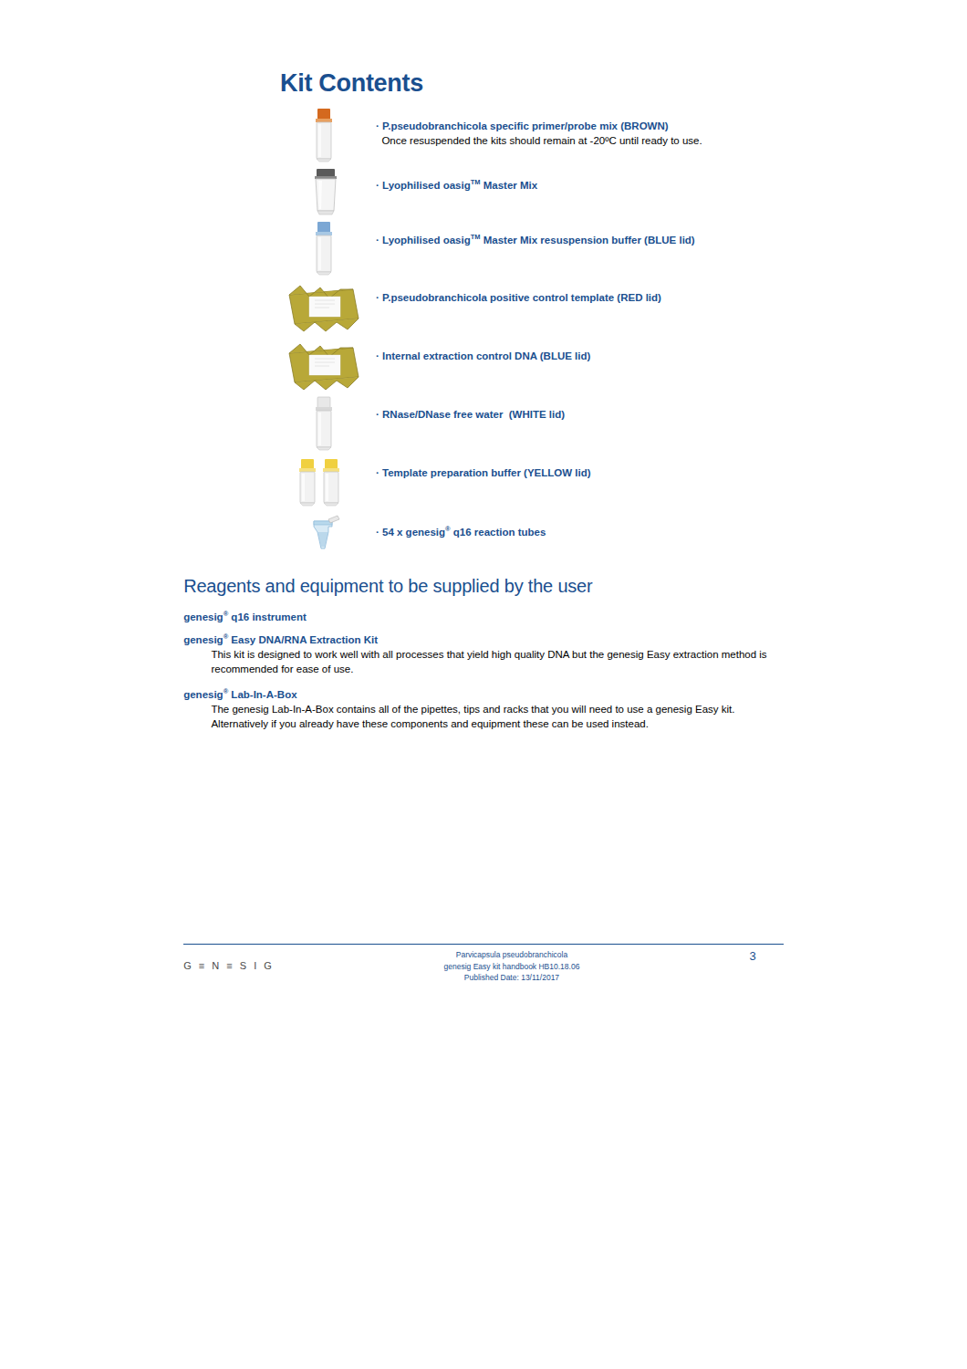Kit Contents
· P.pseudobranchicola specific primer/probe mix (BROWN)
Once resuspended the kits should remain at -20ºC until ready to use.
· Lyophilised oasigTM Master Mix
· Lyophilised oasigTM Master Mix resuspension buffer (BLUE lid)
· P.pseudobranchicola positive control template (RED lid)
· Internal extraction control DNA (BLUE lid)
· RNase/DNase free water (WHITE lid)
· Template preparation buffer (YELLOW lid)
· 54 x genesig® q16 reaction tubes
Reagents and equipment to be supplied by the user
genesig® q16 instrument
genesig® Easy DNA/RNA Extraction Kit
This kit is designed to work well with all processes that yield high quality DNA but the genesig Easy extraction method is recommended for ease of use.
genesig® Lab-In-A-Box
The genesig Lab-In-A-Box contains all of the pipettes, tips and racks that you will need to use a genesig Easy kit. Alternatively if you already have these components and equipment these can be used instead.
G ≡ N ≡ S I G
Parvicapsula pseudobranchicola
genesig Easy kit handbook HB10.18.06
Published Date: 13/11/2017
3